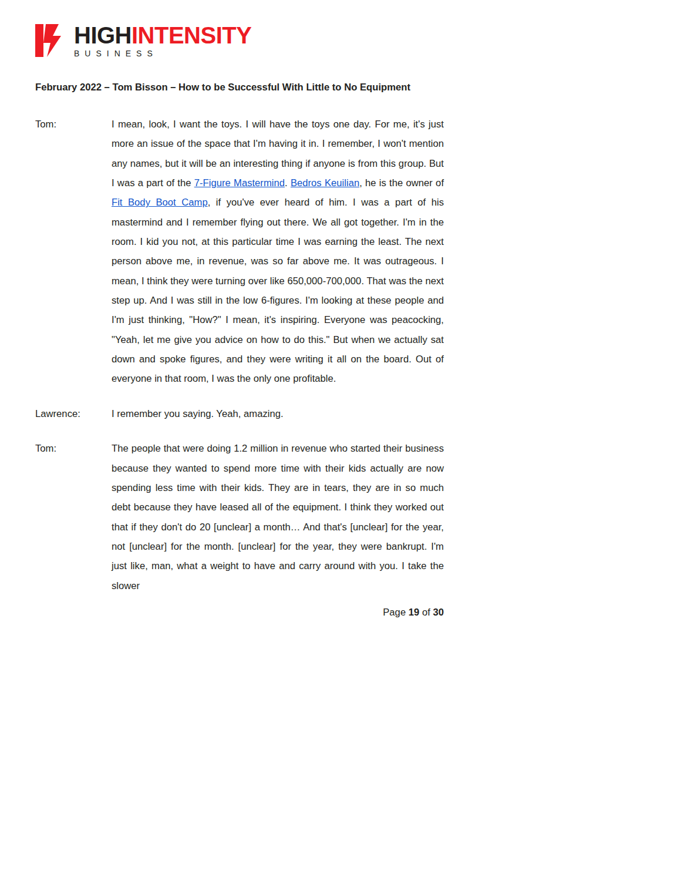HIGH INTENSITY
BUSINESS
February 2022 – Tom Bisson – How to be Successful With Little to No Equipment
Tom:
I mean, look, I want the toys. I will have the toys one day. For me, it's just more an issue of the space that I'm having it in. I remember, I won't mention any names, but it will be an interesting thing if anyone is from this group. But I was a part of the 7-Figure Mastermind. Bedros Keuilian, he is the owner of Fit Body Boot Camp, if you've ever heard of him. I was a part of his mastermind and I remember flying out there. We all got together. I'm in the room. I kid you not, at this particular time I was earning the least. The next person above me, in revenue, was so far above me. It was outrageous. I mean, I think they were turning over like 650,000-700,000. That was the next step up. And I was still in the low 6-figures. I'm looking at these people and I'm just thinking, "How?" I mean, it's inspiring. Everyone was peacocking, "Yeah, let me give you advice on how to do this." But when we actually sat down and spoke figures, and they were writing it all on the board. Out of everyone in that room, I was the only one profitable.
Lawrence:
I remember you saying. Yeah, amazing.
Tom:
The people that were doing 1.2 million in revenue who started their business because they wanted to spend more time with their kids actually are now spending less time with their kids. They are in tears, they are in so much debt because they have leased all of the equipment. I think they worked out that if they don't do 20 [unclear] a month… And that's [unclear] for the year, not [unclear] for the month. [unclear] for the year, they were bankrupt. I'm just like, man, what a weight to have and carry around with you. I take the slower
Page 19 of 30